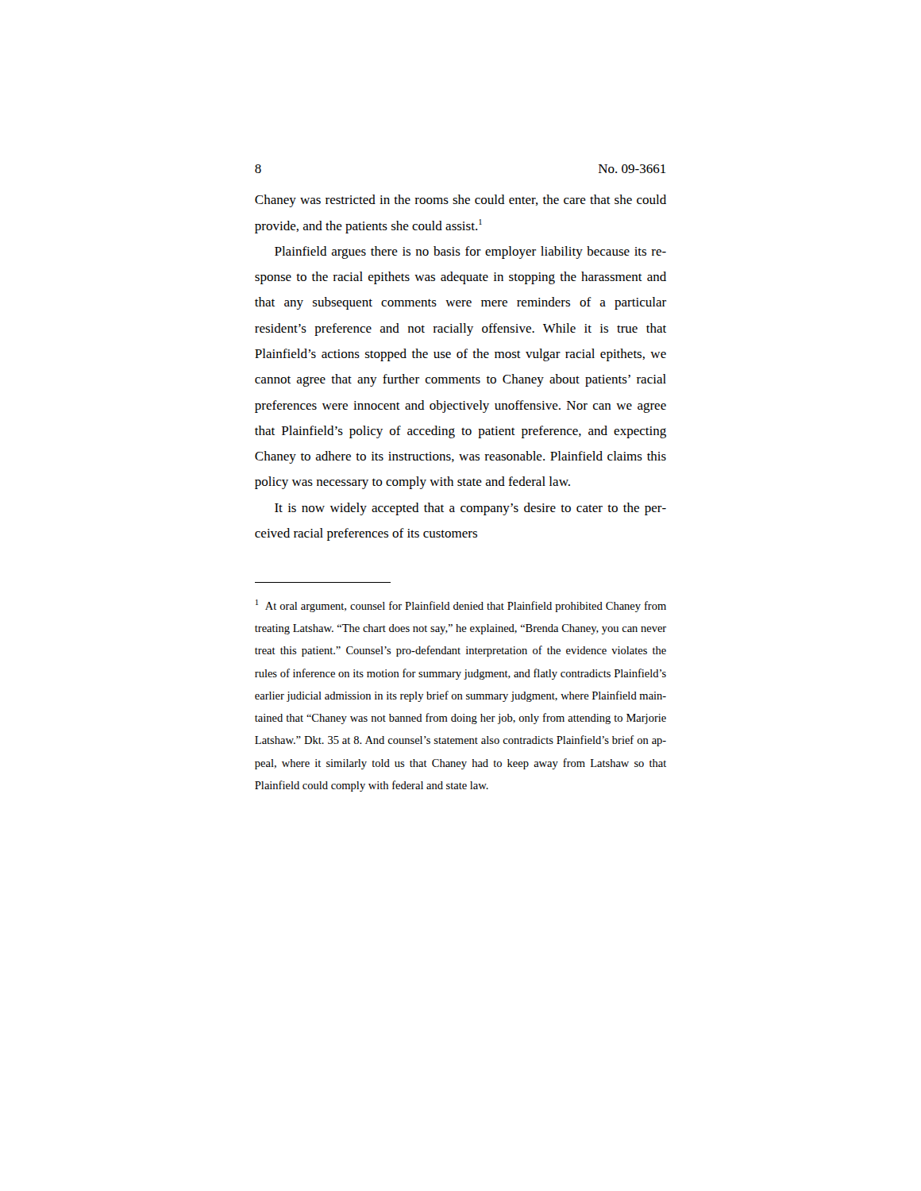8 No. 09-3661
Chaney was restricted in the rooms she could enter, the care that she could provide, and the patients she could assist.1
Plainfield argues there is no basis for employer liability because its response to the racial epithets was adequate in stopping the harassment and that any subsequent comments were mere reminders of a particular resident’s preference and not racially offensive. While it is true that Plainfield’s actions stopped the use of the most vulgar racial epithets, we cannot agree that any further comments to Chaney about patients’ racial preferences were innocent and objectively unoffensive. Nor can we agree that Plainfield’s policy of acceding to patient preference, and expecting Chaney to adhere to its instructions, was reasonable. Plainfield claims this policy was necessary to comply with state and federal law.
It is now widely accepted that a company’s desire to cater to the perceived racial preferences of its customers
1 At oral argument, counsel for Plainfield denied that Plainfield prohibited Chaney from treating Latshaw. “The chart does not say,” he explained, “Brenda Chaney, you can never treat this patient.” Counsel’s pro-defendant interpretation of the evidence violates the rules of inference on its motion for summary judgment, and flatly contradicts Plainfield’s earlier judicial admission in its reply brief on summary judgment, where Plainfield maintained that “Chaney was not banned from doing her job, only from attending to Marjorie Latshaw.” Dkt. 35 at 8. And counsel’s statement also contradicts Plainfield’s brief on appeal, where it similarly told us that Chaney had to keep away from Latshaw so that Plainfield could comply with federal and state law.